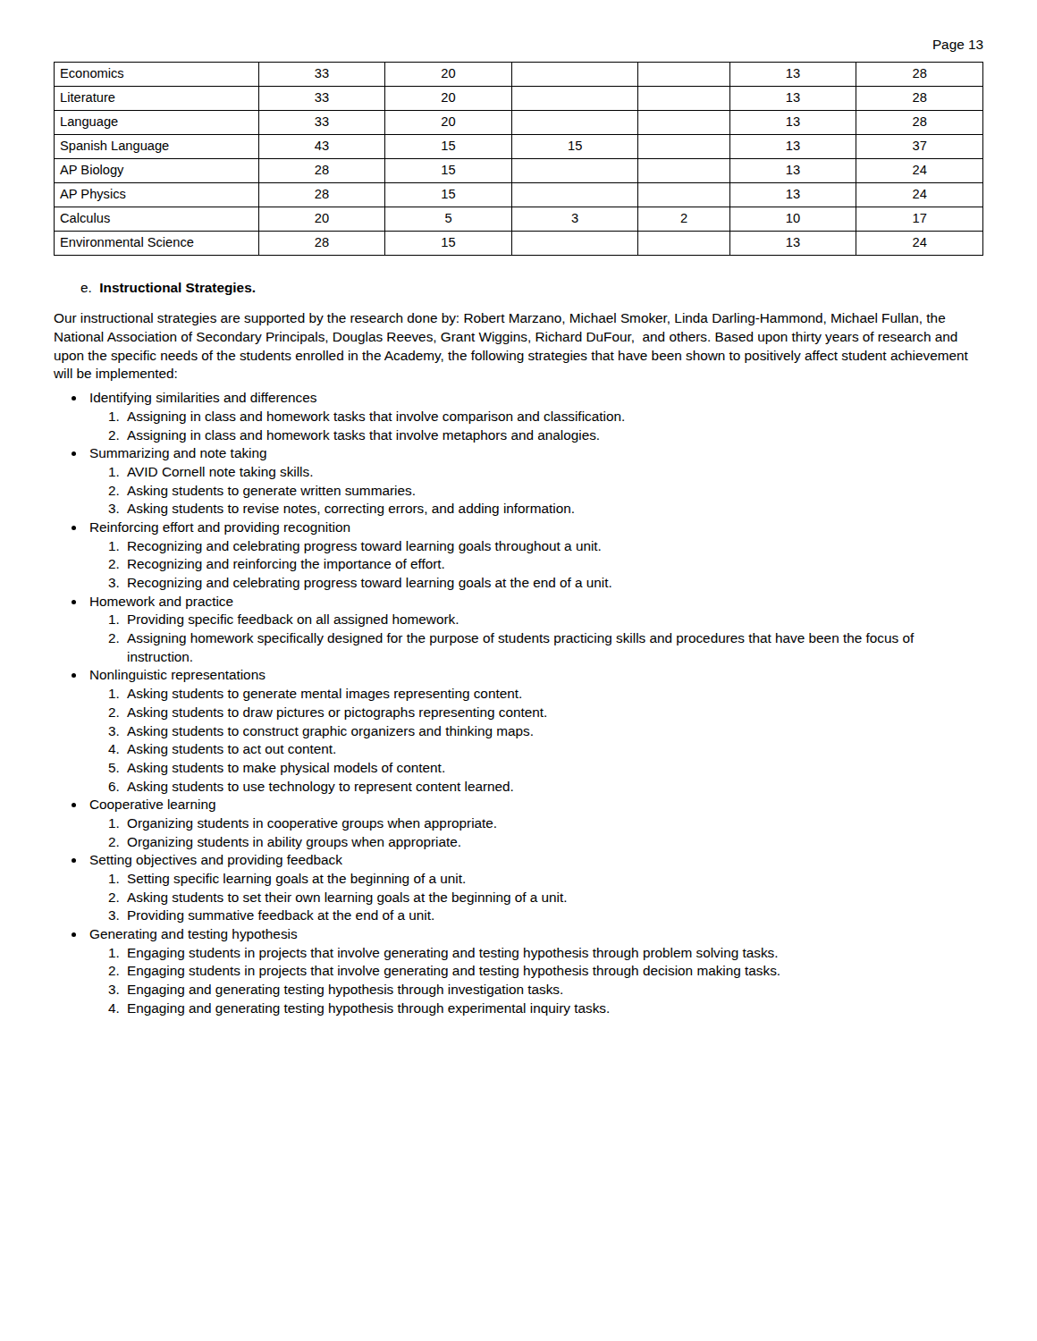Page 13
| Economics | 33 | 20 | | | 13 | 28 |
| Literature | 33 | 20 | | | 13 | 28 |
| Language | 33 | 20 | | | 13 | 28 |
| Spanish Language | 43 | 15 | 15 | | 13 | 37 |
| AP Biology | 28 | 15 | | | 13 | 24 |
| AP Physics | 28 | 15 | | | 13 | 24 |
| Calculus | 20 | 5 | 3 | 2 | 10 | 17 |
| Environmental Science | 28 | 15 | | | 13 | 24 |
e. Instructional Strategies.
Our instructional strategies are supported by the research done by: Robert Marzano, Michael Smoker, Linda Darling-Hammond, Michael Fullan, the National Association of Secondary Principals, Douglas Reeves, Grant Wiggins, Richard DuFour, and others. Based upon thirty years of research and upon the specific needs of the students enrolled in the Academy, the following strategies that have been shown to positively affect student achievement will be implemented:
Identifying similarities and differences
Assigning in class and homework tasks that involve comparison and classification.
Assigning in class and homework tasks that involve metaphors and analogies.
Summarizing and note taking
AVID Cornell note taking skills.
Asking students to generate written summaries.
Asking students to revise notes, correcting errors, and adding information.
Reinforcing effort and providing recognition
Recognizing and celebrating progress toward learning goals throughout a unit.
Recognizing and reinforcing the importance of effort.
Recognizing and celebrating progress toward learning goals at the end of a unit.
Homework and practice
Providing specific feedback on all assigned homework.
Assigning homework specifically designed for the purpose of students practicing skills and procedures that have been the focus of instruction.
Nonlinguistic representations
Asking students to generate mental images representing content.
Asking students to draw pictures or pictographs representing content.
Asking students to construct graphic organizers and thinking maps.
Asking students to act out content.
Asking students to make physical models of content.
Asking students to use technology to represent content learned.
Cooperative learning
Organizing students in cooperative groups when appropriate.
Organizing students in ability groups when appropriate.
Setting objectives and providing feedback
Setting specific learning goals at the beginning of a unit.
Asking students to set their own learning goals at the beginning of a unit.
Providing summative feedback at the end of a unit.
Generating and testing hypothesis
Engaging students in projects that involve generating and testing hypothesis through problem solving tasks.
Engaging students in projects that involve generating and testing hypothesis through decision making tasks.
Engaging and generating testing hypothesis through investigation tasks.
Engaging and generating testing hypothesis through experimental inquiry tasks.